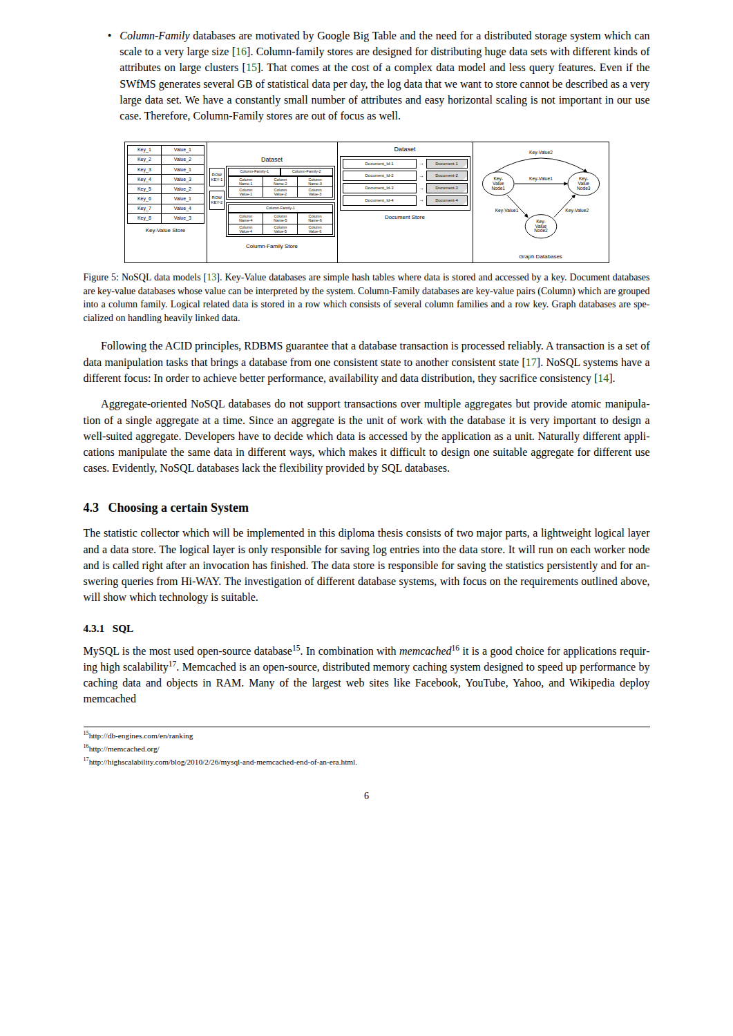Column-Family databases are motivated by Google Big Table and the need for a distributed storage system which can scale to a very large size [16]. Column-family stores are designed for distributing huge data sets with different kinds of attributes on large clusters [15]. That comes at the cost of a complex data model and less query features. Even if the SWfMS generates several GB of statistical data per day, the log data that we want to store cannot be described as a very large data set. We have a constantly small number of attributes and easy horizontal scaling is not important in our use case. Therefore, Column-Family stores are out of focus as well.
| Key_1 | Value_1 |
| Key_2 | Value_2 |
| Key_3 | Value_1 |
| Key_4 | Value_3 |
| Key_5 | Value_2 |
| Key_6 | Value_1 |
| Key_7 | Value_4 |
| Key_8 | Value_3 |
Key-Value Store
Dataset
ROW
KEY-1
ROW
KEY-2
Column-Family-1
Column-Family-2
| Column Name-1 | Column Name-2 | Column Name-3 |
| Column Value-1 | Column Value-2 | Column Value-3 |
Column-Family-1
| Column Name-4 | Column Name-5 | Column Name-6 |
| Column Value-4 | Column Value-5 | Column Value-6 |
Column-Family Store
Dataset
Document_Id-1
→
Document-1
Document_Id-2
→
Document-2
Document_Id-3
→
Document-3
Document_Id-4
→
Document-4
Document Store
Key- Value Node1 Key- Value Node3 Key- Value Node2 Key-Value2 Key-Value1 Key-Value1 Key-Value2
Graph Databases
Figure 5: NoSQL data models [13]. Key-Value databases are simple hash tables where data is stored and accessed by a key. Document databases are key-value databases whose value can be interpreted by the system. Column-Family databases are key-value pairs (Column) which are grouped into a column family. Logical related data is stored in a row which consists of several column families and a row key. Graph databases are specialized on handling heavily linked data.
Following the ACID principles, RDBMS guarantee that a database transaction is processed reliably. A transaction is a set of data manipulation tasks that brings a database from one consistent state to another consistent state [17]. NoSQL systems have a different focus: In order to achieve better performance, availability and data distribution, they sacrifice consistency [14].
Aggregate-oriented NoSQL databases do not support transactions over multiple aggregates but provide atomic manipulation of a single aggregate at a time. Since an aggregate is the unit of work with the database it is very important to design a well-suited aggregate. Developers have to decide which data is accessed by the application as a unit. Naturally different applications manipulate the same data in different ways, which makes it difficult to design one suitable aggregate for different use cases. Evidently, NoSQL databases lack the flexibility provided by SQL databases.
4.3 Choosing a certain System
The statistic collector which will be implemented in this diploma thesis consists of two major parts, a lightweight logical layer and a data store. The logical layer is only responsible for saving log entries into the data store. It will run on each worker node and is called right after an invocation has finished. The data store is responsible for saving the statistics persistently and for answering queries from Hi-WAY. The investigation of different database systems, with focus on the requirements outlined above, will show which technology is suitable.
4.3.1 SQL
MySQL is the most used open-source database15. In combination with memcached16 it is a good choice for applications requiring high scalability17. Memcached is an open-source, distributed memory caching system designed to speed up performance by caching data and objects in RAM. Many of the largest web sites like Facebook, YouTube, Yahoo, and Wikipedia deploy memcached
15http://db-engines.com/en/ranking
16http://memcached.org/
17http://highscalability.com/blog/2010/2/26/mysql-and-memcached-end-of-an-era.html.
6